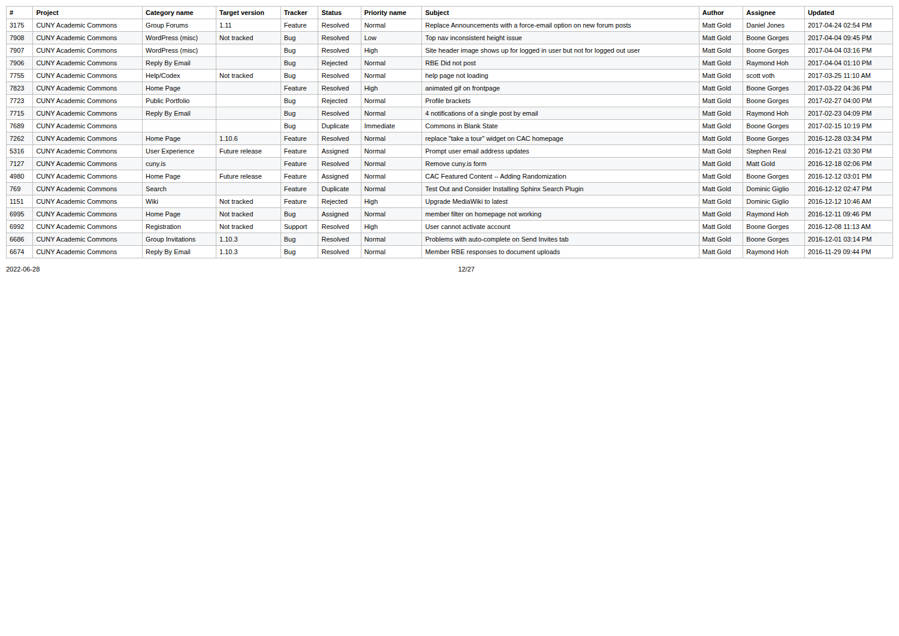| # | Project | Category name | Target version | Tracker | Status | Priority name | Subject | Author | Assignee | Updated |
| --- | --- | --- | --- | --- | --- | --- | --- | --- | --- | --- |
| 3175 | CUNY Academic Commons | Group Forums | 1.11 | Feature | Resolved | Normal | Replace Announcements with a force-email option on new forum posts | Matt Gold | Daniel Jones | 2017-04-24 02:54 PM |
| 7908 | CUNY Academic Commons | WordPress (misc) | Not tracked | Bug | Resolved | Low | Top nav inconsistent height issue | Matt Gold | Boone Gorges | 2017-04-04 09:45 PM |
| 7907 | CUNY Academic Commons | WordPress (misc) | | Bug | Resolved | High | Site header image shows up for logged in user but not for logged out user | Matt Gold | Boone Gorges | 2017-04-04 03:16 PM |
| 7906 | CUNY Academic Commons | Reply By Email | | Bug | Rejected | Normal | RBE Did not post | Matt Gold | Raymond Hoh | 2017-04-04 01:10 PM |
| 7755 | CUNY Academic Commons | Help/Codex | Not tracked | Bug | Resolved | Normal | help page not loading | Matt Gold | scott voth | 2017-03-25 11:10 AM |
| 7823 | CUNY Academic Commons | Home Page | | Feature | Resolved | High | animated gif on frontpage | Matt Gold | Boone Gorges | 2017-03-22 04:36 PM |
| 7723 | CUNY Academic Commons | Public Portfolio | | Bug | Rejected | Normal | Profile brackets | Matt Gold | Boone Gorges | 2017-02-27 04:00 PM |
| 7715 | CUNY Academic Commons | Reply By Email | | Bug | Resolved | Normal | 4 notifications of a single post by email | Matt Gold | Raymond Hoh | 2017-02-23 04:09 PM |
| 7689 | CUNY Academic Commons | | | Bug | Duplicate | Immediate | Commons in Blank State | Matt Gold | Boone Gorges | 2017-02-15 10:19 PM |
| 7262 | CUNY Academic Commons | Home Page | 1.10.6 | Feature | Resolved | Normal | replace "take a tour" widget on CAC homepage | Matt Gold | Boone Gorges | 2016-12-28 03:34 PM |
| 5316 | CUNY Academic Commons | User Experience | Future release | Feature | Assigned | Normal | Prompt user email address updates | Matt Gold | Stephen Real | 2016-12-21 03:30 PM |
| 7127 | CUNY Academic Commons | cuny.is | | Feature | Resolved | Normal | Remove cuny.is form | Matt Gold | Matt Gold | 2016-12-18 02:06 PM |
| 4980 | CUNY Academic Commons | Home Page | Future release | Feature | Assigned | Normal | CAC Featured Content -- Adding Randomization | Matt Gold | Boone Gorges | 2016-12-12 03:01 PM |
| 769 | CUNY Academic Commons | Search | | Feature | Duplicate | Normal | Test Out and Consider Installing Sphinx Search Plugin | Matt Gold | Dominic Giglio | 2016-12-12 02:47 PM |
| 1151 | CUNY Academic Commons | Wiki | Not tracked | Feature | Rejected | High | Upgrade MediaWiki to latest | Matt Gold | Dominic Giglio | 2016-12-12 10:46 AM |
| 6995 | CUNY Academic Commons | Home Page | Not tracked | Bug | Assigned | Normal | member filter on homepage not working | Matt Gold | Raymond Hoh | 2016-12-11 09:46 PM |
| 6992 | CUNY Academic Commons | Registration | Not tracked | Support | Resolved | High | User cannot activate account | Matt Gold | Boone Gorges | 2016-12-08 11:13 AM |
| 6686 | CUNY Academic Commons | Group Invitations | 1.10.3 | Bug | Resolved | Normal | Problems with auto-complete on Send Invites tab | Matt Gold | Boone Gorges | 2016-12-01 03:14 PM |
| 6674 | CUNY Academic Commons | Reply By Email | 1.10.3 | Bug | Resolved | Normal | Member RBE responses to document uploads | Matt Gold | Raymond Hoh | 2016-11-29 09:44 PM |
2022-06-28
12/27